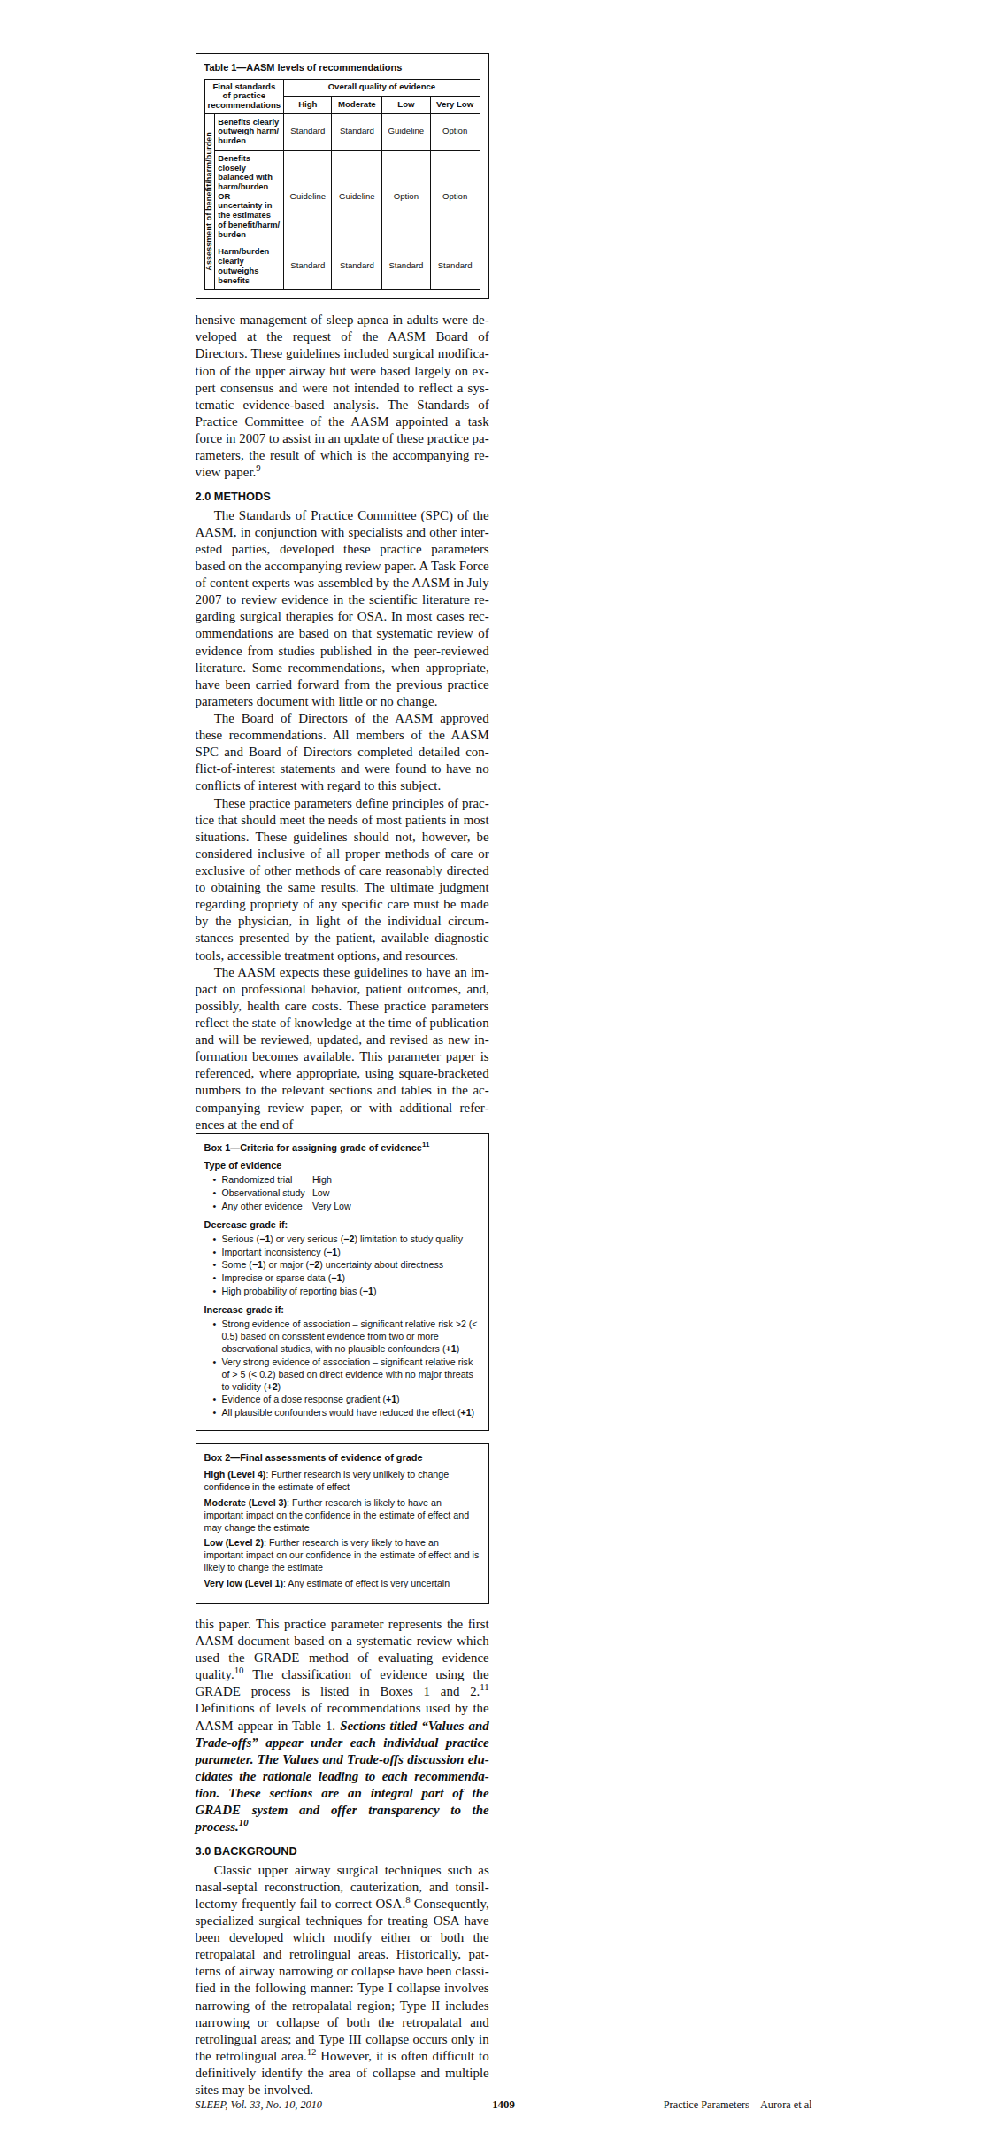Table 1—AASM levels of recommendations
| Final standards of practice recommendations | Overall quality of evidence |
| --- | --- |
| High | Moderate | Low | Very Low |
| Assessment of benefit/harm/burden | Benefits clearly outweigh harm/ burden | Standard | Standard | Guideline | Option |
| Benefits closely balanced with harm/burden OR uncertainty in the estimates of benefit/harm/ burden | Guideline | Guideline | Option | Option |
| Harm/burden clearly outweighs benefits | Standard | Standard | Standard | Standard |
hensive management of sleep apnea in adults were developed at the request of the AASM Board of Directors. These guidelines included surgical modification of the upper airway but were based largely on expert consensus and were not intended to reflect a systematic evidence-based analysis. The Standards of Practice Committee of the AASM appointed a task force in 2007 to assist in an update of these practice parameters, the result of which is the accompanying review paper.9
2.0 METHODS
The Standards of Practice Committee (SPC) of the AASM, in conjunction with specialists and other interested parties, developed these practice parameters based on the accompanying review paper. A Task Force of content experts was assembled by the AASM in July 2007 to review evidence in the scientific literature regarding surgical therapies for OSA. In most cases recommendations are based on that systematic review of evidence from studies published in the peer-reviewed literature. Some recommendations, when appropriate, have been carried forward from the previous practice parameters document with little or no change.
The Board of Directors of the AASM approved these recommendations. All members of the AASM SPC and Board of Directors completed detailed conflict-of-interest statements and were found to have no conflicts of interest with regard to this subject.
These practice parameters define principles of practice that should meet the needs of most patients in most situations. These guidelines should not, however, be considered inclusive of all proper methods of care or exclusive of other methods of care reasonably directed to obtaining the same results. The ultimate judgment regarding propriety of any specific care must be made by the physician, in light of the individual circumstances presented by the patient, available diagnostic tools, accessible treatment options, and resources.
The AASM expects these guidelines to have an impact on professional behavior, patient outcomes, and, possibly, health care costs. These practice parameters reflect the state of knowledge at the time of publication and will be reviewed, updated, and revised as new information becomes available. This parameter paper is referenced, where appropriate, using square-bracketed numbers to the relevant sections and tables in the accompanying review paper, or with additional references at the end of
Box 1—Criteria for assigning grade of evidence11
Type of evidence
Randomized trial High
Observational study Low
Any other evidence Very Low
Decrease grade if:
Serious (−1) or very serious (−2) limitation to study quality
Important inconsistency (−1)
Some (−1) or major (−2) uncertainty about directness
Imprecise or sparse data (−1)
High probability of reporting bias (−1)
Increase grade if:
Strong evidence of association – significant relative risk >2 (< 0.5) based on consistent evidence from two or more observational studies, with no plausible confounders (+1)
Very strong evidence of association – significant relative risk of > 5 (< 0.2) based on direct evidence with no major threats to validity (+2)
Evidence of a dose response gradient (+1)
All plausible confounders would have reduced the effect (+1)
Box 2—Final assessments of evidence of grade
High (Level 4): Further research is very unlikely to change confidence in the estimate of effect
Moderate (Level 3): Further research is likely to have an important impact on the confidence in the estimate of effect and may change the estimate
Low (Level 2): Further research is very likely to have an important impact on our confidence in the estimate of effect and is likely to change the estimate
Very low (Level 1): Any estimate of effect is very uncertain
this paper. This practice parameter represents the first AASM document based on a systematic review which used the GRADE method of evaluating evidence quality.10 The classification of evidence using the GRADE process is listed in Boxes 1 and 2.11 Definitions of levels of recommendations used by the AASM appear in Table 1. Sections titled “Values and Trade-offs” appear under each individual practice parameter. The Values and Trade-offs discussion elucidates the rationale leading to each recommendation. These sections are an integral part of the GRADE system and offer transparency to the process.10
3.0 BACKGROUND
Classic upper airway surgical techniques such as nasal-septal reconstruction, cauterization, and tonsillectomy frequently fail to correct OSA.8 Consequently, specialized surgical techniques for treating OSA have been developed which modify either or both the retropalatal and retrolingual areas. Historically, patterns of airway narrowing or collapse have been classified in the following manner: Type I collapse involves narrowing of the retropalatal region; Type II includes narrowing or collapse of both the retropalatal and retrolingual areas; and Type III collapse occurs only in the retrolingual area.12 However, it is often difficult to definitively identify the area of collapse and multiple sites may be involved.
SLEEP, Vol. 33, No. 10, 2010
1409
Practice Parameters—Aurora et al